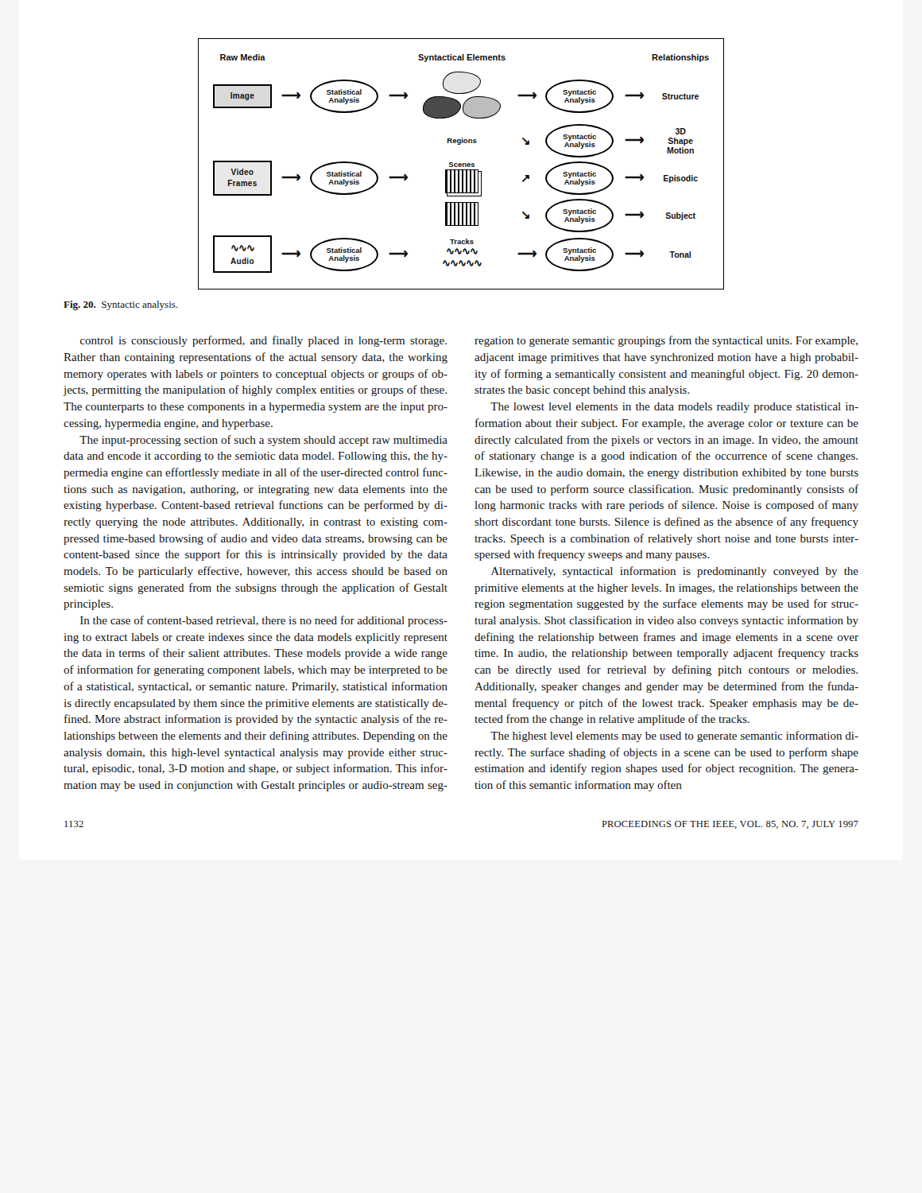| Raw Media | | | | Syntactical Elements | | | | Relationships |
| Image | ⟶ | Statistical Analysis | ⟶ | | ⟶ | Syntactic Analysis | ⟶ | Structure |
| | Regions | ↘ | Syntactic Analysis | ⟶ | 3D Shape Motion |
| Video Frames | ⟶ | Statistical Analysis | ⟶ | Scenes | ↗ | Syntactic Analysis | ⟶ | Episodic |
| | | ↘ | Syntactic Analysis | ⟶ | Subject |
| ∿∿∿ Audio | ⟶ | Statistical Analysis | ⟶ | Tracks ∿∿∿∿ ∿∿∿∿∿ | ⟶ | Syntactic Analysis | ⟶ | Tonal |
Fig. 20. Syntactic analysis.
control is consciously performed, and finally placed in long-term storage. Rather than containing representations of the actual sensory data, the working memory operates with labels or pointers to conceptual objects or groups of objects, permitting the manipulation of highly complex entities or groups of these. The counterparts to these components in a hypermedia system are the input processing, hypermedia engine, and hyperbase.
The input-processing section of such a system should accept raw multimedia data and encode it according to the semiotic data model. Following this, the hypermedia engine can effortlessly mediate in all of the user-directed control functions such as navigation, authoring, or integrating new data elements into the existing hyperbase. Content-based retrieval functions can be performed by directly querying the node attributes. Additionally, in contrast to existing compressed time-based browsing of audio and video data streams, browsing can be content-based since the support for this is intrinsically provided by the data models. To be particularly effective, however, this access should be based on semiotic signs generated from the subsigns through the application of Gestalt principles.
In the case of content-based retrieval, there is no need for additional processing to extract labels or create indexes since the data models explicitly represent the data in terms of their salient attributes. These models provide a wide range of information for generating component labels, which may be interpreted to be of a statistical, syntactical, or semantic nature. Primarily, statistical information is directly encapsulated by them since the primitive elements are statistically defined. More abstract information is provided by the syntactic analysis of the relationships between the elements and their defining attributes. Depending on the analysis domain, this high-level syntactical analysis may provide either structural, episodic, tonal, 3-D motion and shape, or subject information. This information may be used in conjunction with Gestalt principles or audio-stream segregation to generate semantic groupings from the syntactical units. For example, adjacent image primitives that have synchronized motion have a high probability of forming a semantically consistent and meaningful object. Fig. 20 demonstrates the basic concept behind this analysis.
The lowest level elements in the data models readily produce statistical information about their subject. For example, the average color or texture can be directly calculated from the pixels or vectors in an image. In video, the amount of stationary change is a good indication of the occurrence of scene changes. Likewise, in the audio domain, the energy distribution exhibited by tone bursts can be used to perform source classification. Music predominantly consists of long harmonic tracks with rare periods of silence. Noise is composed of many short discordant tone bursts. Silence is defined as the absence of any frequency tracks. Speech is a combination of relatively short noise and tone bursts interspersed with frequency sweeps and many pauses.
Alternatively, syntactical information is predominantly conveyed by the primitive elements at the higher levels. In images, the relationships between the region segmentation suggested by the surface elements may be used for structural analysis. Shot classification in video also conveys syntactic information by defining the relationship between frames and image elements in a scene over time. In audio, the relationship between temporally adjacent frequency tracks can be directly used for retrieval by defining pitch contours or melodies. Additionally, speaker changes and gender may be determined from the fundamental frequency or pitch of the lowest track. Speaker emphasis may be detected from the change in relative amplitude of the tracks.
The highest level elements may be used to generate semantic information directly. The surface shading of objects in a scene can be used to perform shape estimation and identify region shapes used for object recognition. The generation of this semantic information may often
1132 PROCEEDINGS OF THE IEEE, VOL. 85, NO. 7, JULY 1997